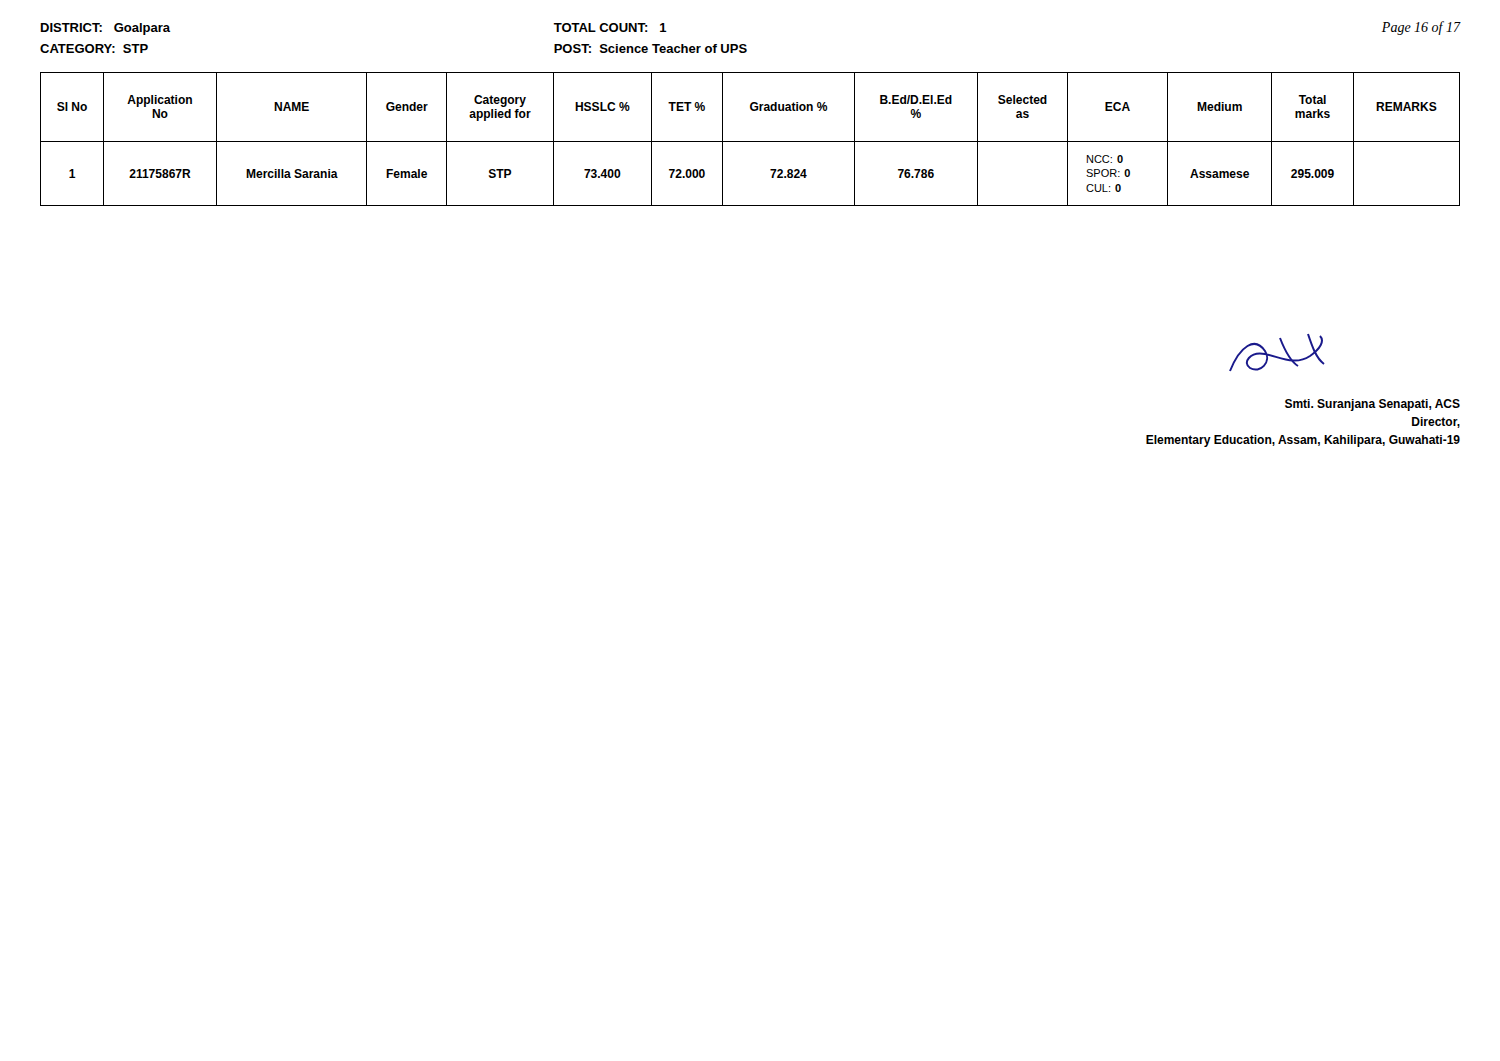DISTRICT: Goalpara
CATEGORY: STP
TOTAL COUNT: 1
POST: Science Teacher of UPS
Page 16 of 17
| Sl No | Application No | NAME | Gender | Category applied for | HSSLC % | TET % | Graduation % | B.Ed/D.El.Ed % | Selected as | ECA | Medium | Total marks | REMARKS |
| --- | --- | --- | --- | --- | --- | --- | --- | --- | --- | --- | --- | --- | --- |
| 1 | 21175867R | Mercilla Sarania | Female | STP | 73.400 | 72.000 | 72.824 | 76.786 | | NCC: 0 SPOR: 0 CUL: 0 | Assamese | 295.009 | |
Smti. Suranjana Senapati, ACS
Director,
Elementary Education, Assam, Kahilipara, Guwahati-19